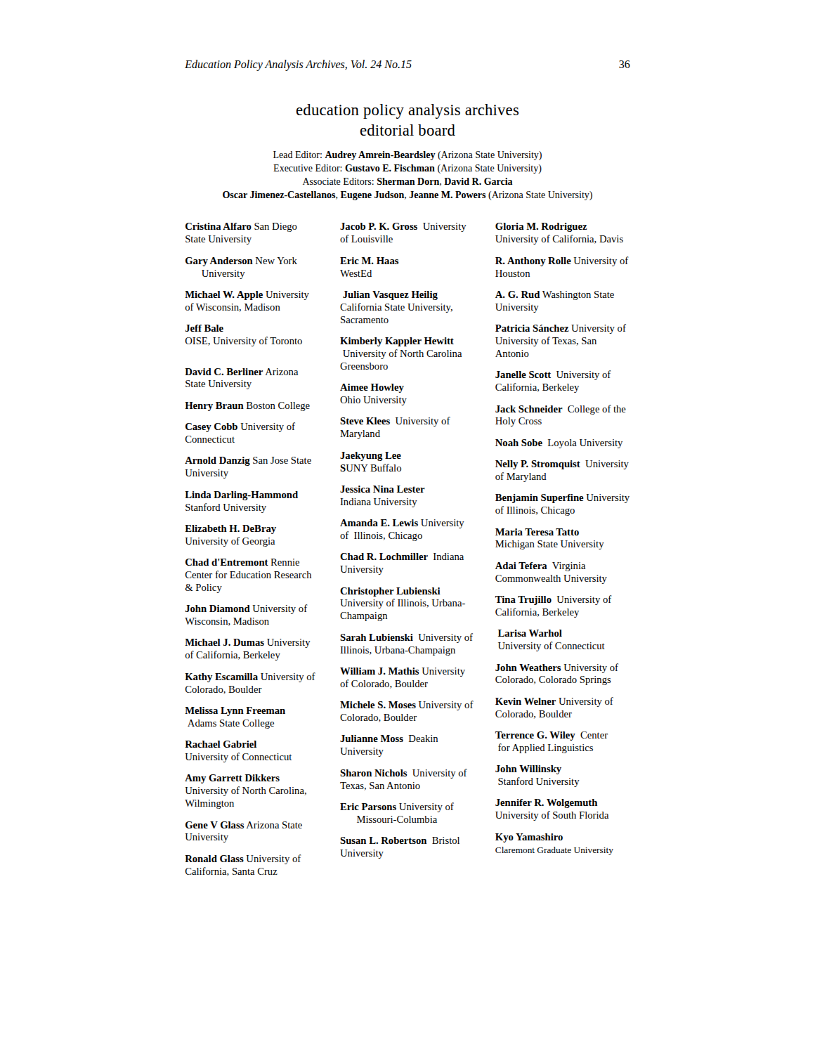Education Policy Analysis Archives, Vol. 24 No.15 36
education policy analysis archives
editorial board
Lead Editor: Audrey Amrein-Beardsley (Arizona State University) Executive Editor: Gustavo E. Fischman (Arizona State University) Associate Editors: Sherman Dorn, David R. Garcia Oscar Jimenez-Castellanos, Eugene Judson, Jeanne M. Powers (Arizona State University)
Cristina Alfaro San Diego State University
Gary Anderson New York
University
Michael W. Apple University of Wisconsin, Madison
Jeff Bale
OISE, University of Toronto
David C. Berliner Arizona State University
Henry Braun Boston College
Casey Cobb University of Connecticut
Arnold Danzig San Jose State University
Linda Darling-Hammond
Stanford University
Elizabeth H. DeBray
University of Georgia
Chad d'Entremont Rennie Center for Education Research & Policy
John Diamond University of Wisconsin, Madison
Michael J. Dumas University of California, Berkeley
Kathy Escamilla University of Colorado, Boulder
Melissa Lynn Freeman
Adams State College
Rachael Gabriel
University of Connecticut
Amy Garrett Dikkers University of North Carolina, Wilmington
Gene V Glass Arizona State University
Ronald Glass University of California, Santa Cruz
Jacob P. K. Gross University of Louisville
Eric M. Haas
WestEd
Julian Vasquez Heilig California State University, Sacramento
Kimberly Kappler Hewitt
University of North Carolina Greensboro
Aimee Howley
Ohio University
Steve Klees University of Maryland
Jaekyung Lee
SUNY Buffalo
Jessica Nina Lester
Indiana University
Amanda E. Lewis University of Illinois, Chicago
Chad R. Lochmiller Indiana University
Christopher Lubienski University of Illinois, Urbana-Champaign
Sarah Lubienski University of Illinois, Urbana-Champaign
William J. Mathis University of Colorado, Boulder
Michele S. Moses University of Colorado, Boulder
Julianne Moss Deakin University
Sharon Nichols University of Texas, San Antonio
Eric Parsons University of
Missouri-Columbia
Susan L. Robertson Bristol University
Gloria M. Rodriguez
University of California, Davis
R. Anthony Rolle University of Houston
A. G. Rud Washington State University
Patricia Sánchez University of University of Texas, San Antonio
Janelle Scott University of California, Berkeley
Jack Schneider College of the Holy Cross
Noah Sobe Loyola University
Nelly P. Stromquist University of Maryland
Benjamin Superfine University of Illinois, Chicago
Maria Teresa Tatto
Michigan State University
Adai Tefera Virginia Commonwealth University
Tina Trujillo University of California, Berkeley
Larisa Warhol
University of Connecticut
John Weathers University of Colorado, Colorado Springs
Kevin Welner University of Colorado, Boulder
Terrence G. Wiley Center
for Applied Linguistics
John Willinsky
Stanford University
Jennifer R. Wolgemuth
University of South Florida
Kyo Yamashiro
Claremont Graduate University